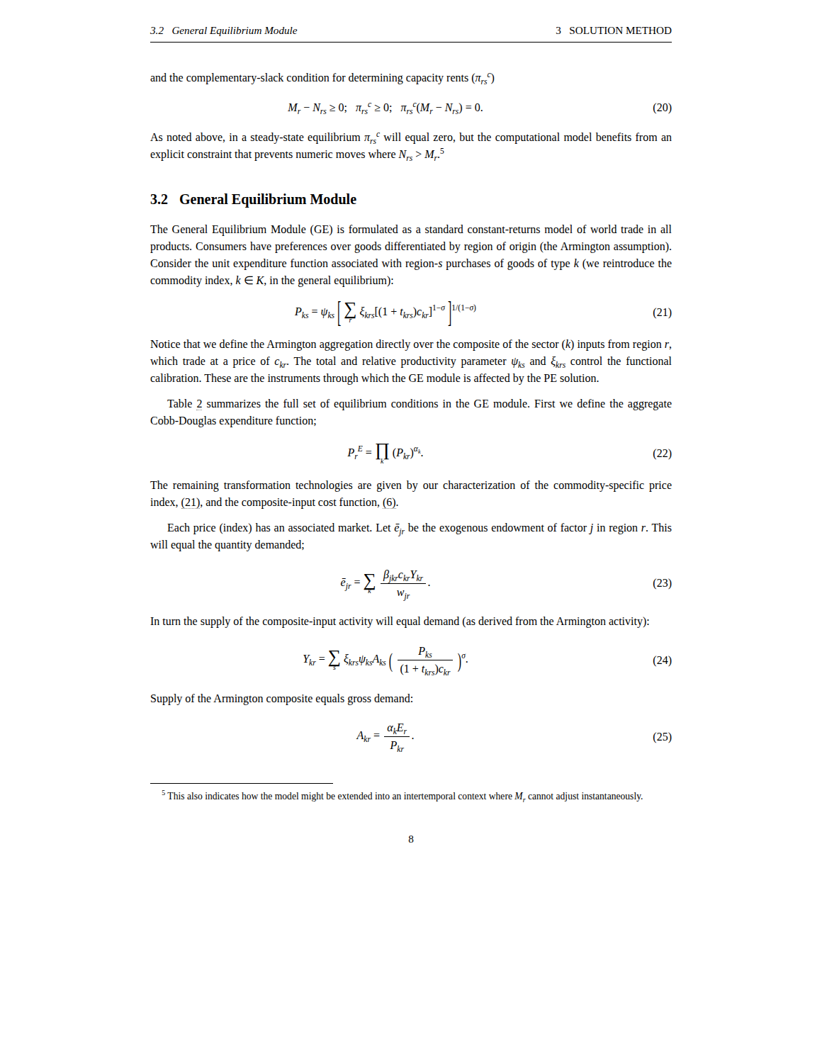3.2 General Equilibrium Module
3 SOLUTION METHOD
and the complementary-slack condition for determining capacity rents (πrsc)
Mr − Nrs ≥ 0; πrsc ≥ 0; πrsc(Mr − Nrs) = 0.
(20)
As noted above, in a steady-state equilibrium πrsc will equal zero, but the computational model benefits from an explicit constraint that prevents numeric moves where Nrs > Mr.5
3.2 General Equilibrium Module
The General Equilibrium Module (GE) is formulated as a standard constant-returns model of world trade in all products. Consumers have preferences over goods differentiated by region of origin (the Armington assumption). Consider the unit expenditure function associated with region-s purchases of goods of type k (we reintroduce the commodity index, k ∈ K, in the general equilibrium):
Pks = ψks [ ∑r ξkrs[(1 + tkrs)ckr]1−σ ]1/(1−σ)
(21)
Notice that we define the Armington aggregation directly over the composite of the sector (k) inputs from region r, which trade at a price of ckr. The total and relative productivity parameter ψks and ξkrs control the functional calibration. These are the instruments through which the GE module is affected by the PE solution.
Table 2 summarizes the full set of equilibrium conditions in the GE module. First we define the aggregate Cobb-Douglas expenditure function;
PrE = ∏k (Pkr)αk.
(22)
The remaining transformation technologies are given by our characterization of the commodity-specific price index, (21), and the composite-input cost function, (6).
Each price (index) has an associated market. Let ējr be the exogenous endowment of factor j in region r. This will equal the quantity demanded;
ējr = ∑k βjkrckrYkr wjr .
(23)
In turn the supply of the composite-input activity will equal demand (as derived from the Armington activity):
Ykr = ∑s ξkrsψksAks ( Pks (1 + tkrs)ckr )σ.
(24)
Supply of the Armington composite equals gross demand:
Akr = αkEr Pkr .
(25)
5 This also indicates how the model might be extended into an intertemporal context where Mr cannot adjust instantaneously.
8